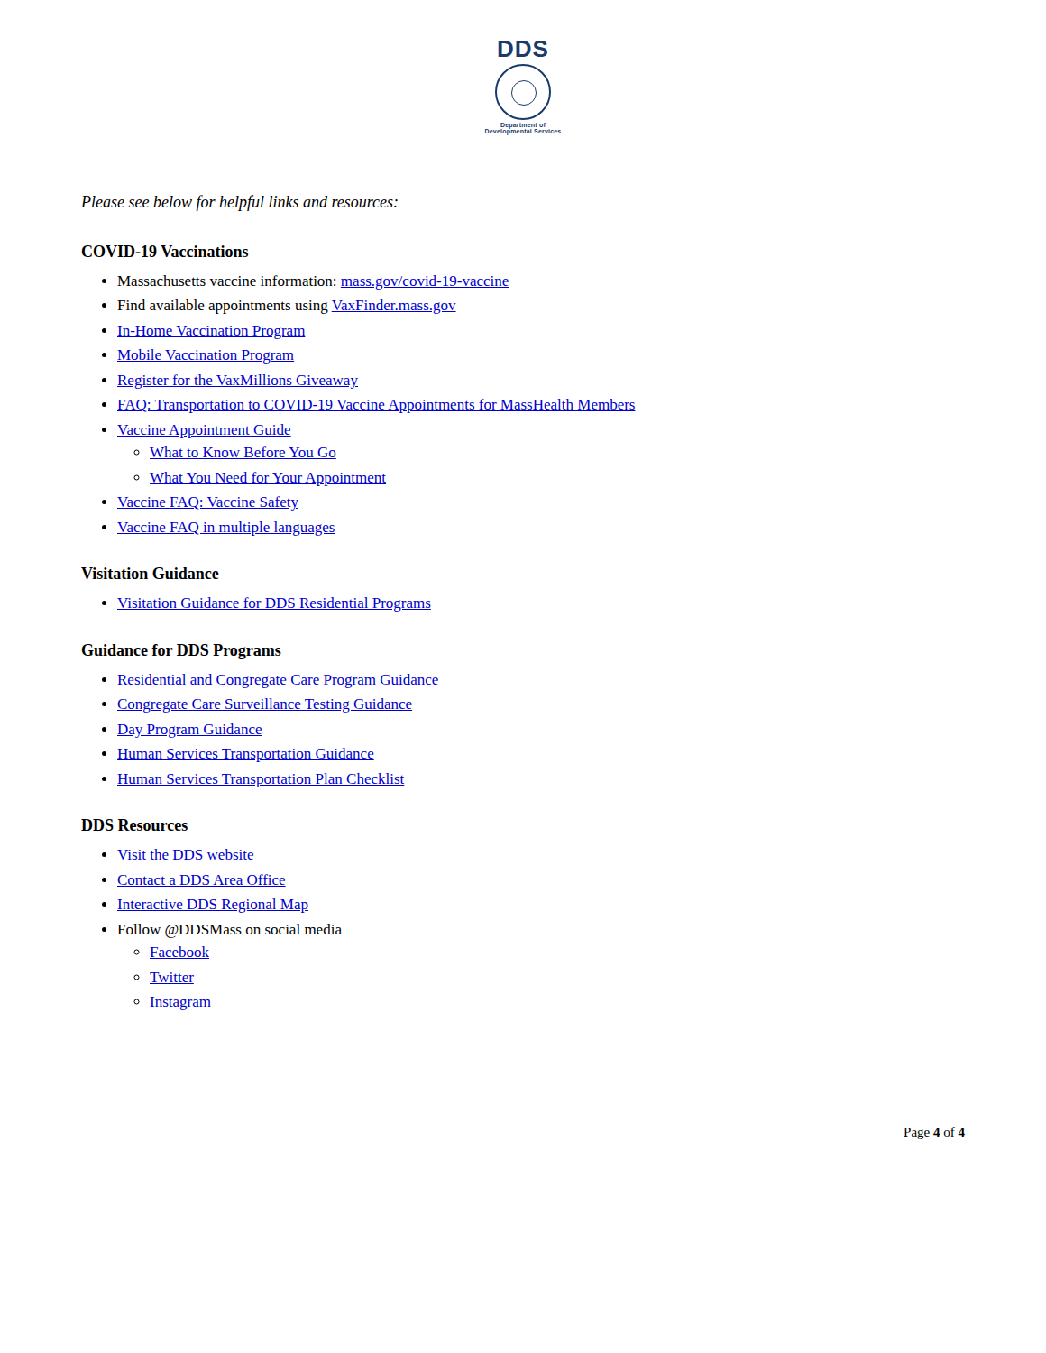DDS
Department of
Developmental Services
Please see below for helpful links and resources:
COVID-19 Vaccinations
Massachusetts vaccine information: mass.gov/covid-19-vaccine
Find available appointments using VaxFinder.mass.gov
In-Home Vaccination Program
Mobile Vaccination Program
Register for the VaxMillions Giveaway
FAQ: Transportation to COVID-19 Vaccine Appointments for MassHealth Members
Vaccine Appointment Guide
What to Know Before You Go
What You Need for Your Appointment
Vaccine FAQ: Vaccine Safety
Vaccine FAQ in multiple languages
Visitation Guidance
Visitation Guidance for DDS Residential Programs
Guidance for DDS Programs
Residential and Congregate Care Program Guidance
Congregate Care Surveillance Testing Guidance
Day Program Guidance
Human Services Transportation Guidance
Human Services Transportation Plan Checklist
DDS Resources
Visit the DDS website
Contact a DDS Area Office
Interactive DDS Regional Map
Follow @DDSMass on social media
Facebook
Twitter
Instagram
Page 4 of 4